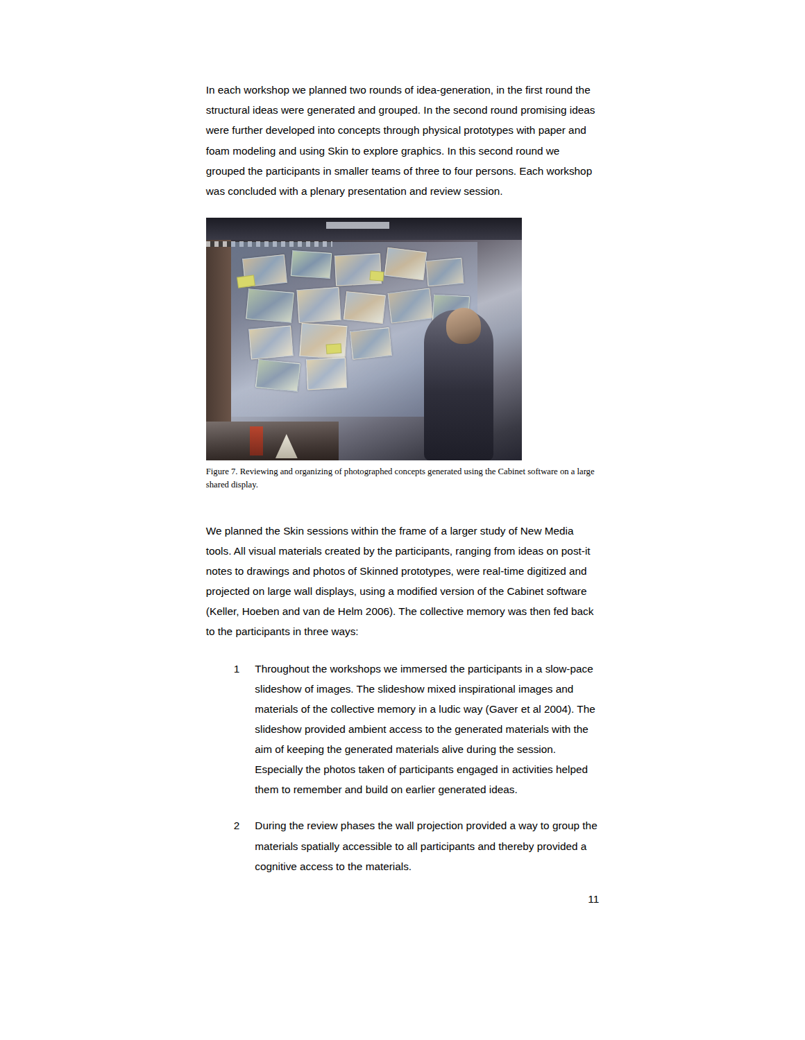In each workshop we planned two rounds of idea-generation, in the first round the structural ideas were generated and grouped. In the second round promising ideas were further developed into concepts through physical prototypes with paper and foam modeling and using Skin to explore graphics. In this second round we grouped the participants in smaller teams of three to four persons. Each workshop was concluded with a plenary presentation and review session.
Figure 7. Reviewing and organizing of photographed concepts generated using the Cabinet software on a large shared display.
We planned the Skin sessions within the frame of a larger study of New Media tools. All visual materials created by the participants, ranging from ideas on post-it notes to drawings and photos of Skinned prototypes, were real-time digitized and projected on large wall displays, using a modified version of the Cabinet software (Keller, Hoeben and van de Helm 2006). The collective memory was then fed back to the participants in three ways:
Throughout the workshops we immersed the participants in a slow-pace slideshow of images. The slideshow mixed inspirational images and materials of the collective memory in a ludic way (Gaver et al 2004). The slideshow provided ambient access to the generated materials with the aim of keeping the generated materials alive during the session. Especially the photos taken of participants engaged in activities helped them to remember and build on earlier generated ideas.
During the review phases the wall projection provided a way to group the materials spatially accessible to all participants and thereby provided a cognitive access to the materials.
11